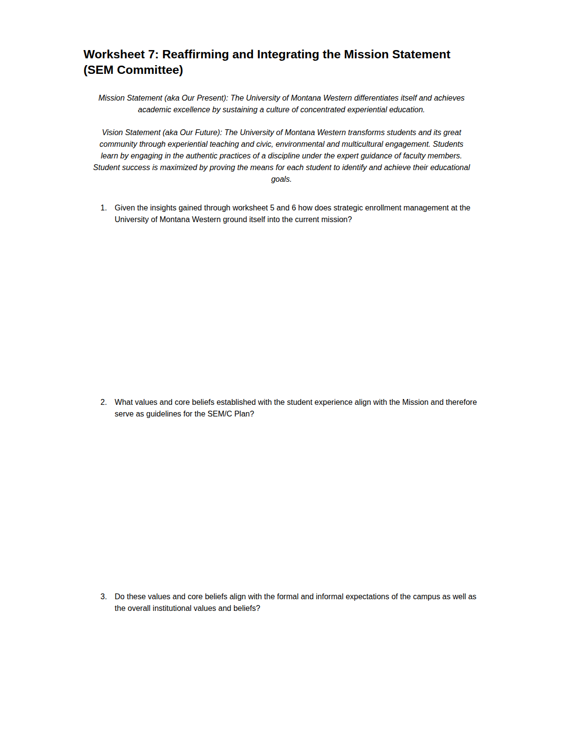Worksheet 7: Reaffirming and Integrating the Mission Statement (SEM Committee)
Mission Statement (aka Our Present): The University of Montana Western differentiates itself and achieves academic excellence by sustaining a culture of concentrated experiential education.
Vision Statement (aka Our Future): The University of Montana Western transforms students and its great community through experiential teaching and civic, environmental and multicultural engagement. Students learn by engaging in the authentic practices of a discipline under the expert guidance of faculty members. Student success is maximized by proving the means for each student to identify and achieve their educational goals.
Given the insights gained through worksheet 5 and 6 how does strategic enrollment management at the University of Montana Western ground itself into the current mission?
What values and core beliefs established with the student experience align with the Mission and therefore serve as guidelines for the SEM/C Plan?
Do these values and core beliefs align with the formal and informal expectations of the campus as well as the overall institutional values and beliefs?